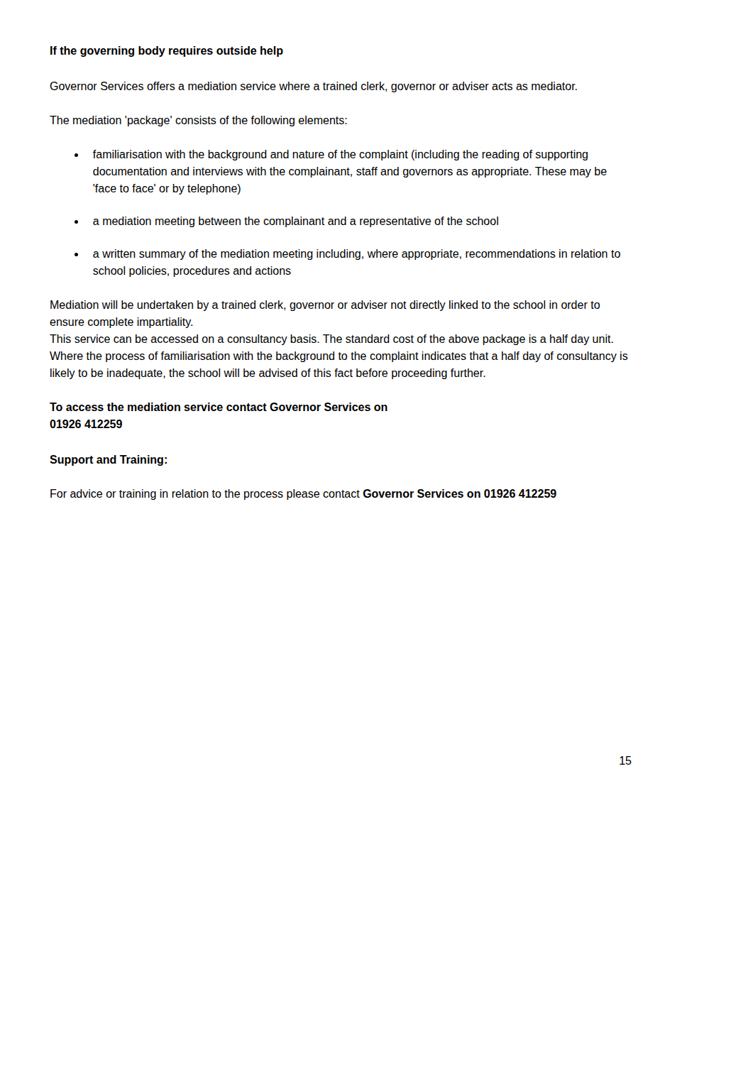If the governing body requires outside help
Governor Services offers a mediation service where a trained clerk, governor or adviser acts as mediator.
The mediation 'package' consists of the following elements:
familiarisation with the background and nature of the complaint (including the reading of supporting documentation and interviews with the complainant, staff and governors as appropriate. These may be 'face to face' or by telephone)
a mediation meeting between the complainant and a representative of the school
a written summary of the mediation meeting including, where appropriate, recommendations in relation to school policies, procedures and actions
Mediation will be undertaken by a trained clerk, governor or adviser not directly linked to the school in order to ensure complete impartiality.
This service can be accessed on a consultancy basis. The standard cost of the above package is a half day unit. Where the process of familiarisation with the background to the complaint indicates that a half day of consultancy is likely to be inadequate, the school will be advised of this fact before proceeding further.
To access the mediation service contact Governor Services on
01926 412259
Support and Training:
For advice or training in relation to the process please contact Governor Services on 01926 412259
15